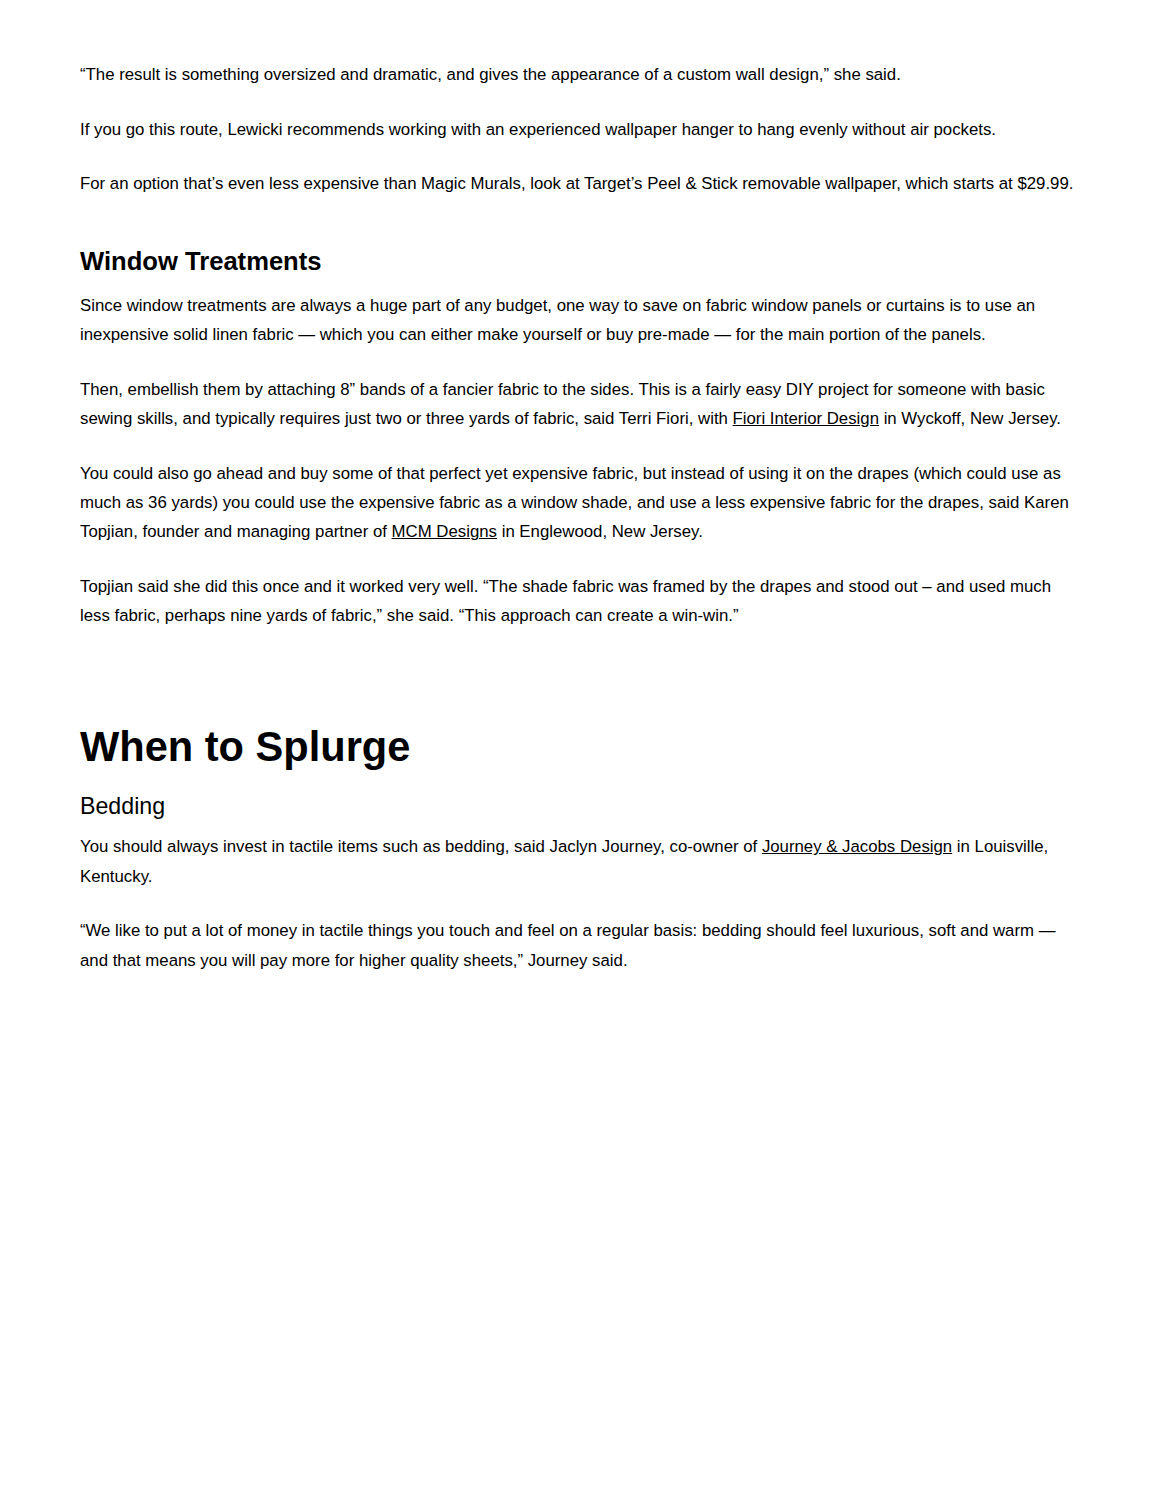“The result is something oversized and dramatic, and gives the appearance of a custom wall design,” she said.
If you go this route, Lewicki recommends working with an experienced wallpaper hanger to hang evenly without air pockets.
For an option that’s even less expensive than Magic Murals, look at Target’s Peel & Stick removable wallpaper, which starts at $29.99.
Window Treatments
Since window treatments are always a huge part of any budget, one way to save on fabric window panels or curtains is to use an inexpensive solid linen fabric — which you can either make yourself or buy pre-made — for the main portion of the panels.
Then, embellish them by attaching 8” bands of a fancier fabric to the sides. This is a fairly easy DIY project for someone with basic sewing skills, and typically requires just two or three yards of fabric, said Terri Fiori, with Fiori Interior Design in Wyckoff, New Jersey.
You could also go ahead and buy some of that perfect yet expensive fabric, but instead of using it on the drapes (which could use as much as 36 yards) you could use the expensive fabric as a window shade, and use a less expensive fabric for the drapes, said Karen Topjian, founder and managing partner of MCM Designs in Englewood, New Jersey.
Topjian said she did this once and it worked very well. “The shade fabric was framed by the drapes and stood out – and used much less fabric, perhaps nine yards of fabric,” she said. “This approach can create a win-win.”
When to Splurge
Bedding
You should always invest in tactile items such as bedding, said Jaclyn Journey, co-owner of Journey & Jacobs Design in Louisville, Kentucky.
“We like to put a lot of money in tactile things you touch and feel on a regular basis: bedding should feel luxurious, soft and warm — and that means you will pay more for higher quality sheets,” Journey said.